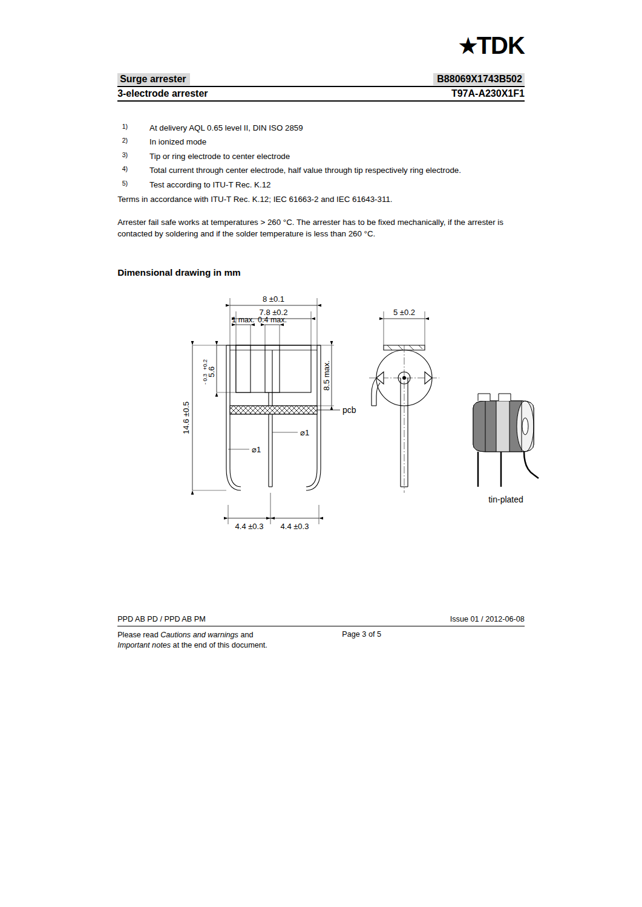★TDK
Surge arrester
B88069X1743B502
3-electrode arrester
T97A-A230X1F1
1) At delivery AQL 0.65 level II, DIN ISO 2859
2) In ionized mode
3) Tip or ring electrode to center electrode
4) Total current through center electrode, half value through tip respectively ring electrode.
5) Test according to ITU-T Rec. K.12
Terms in accordance with ITU-T Rec. K.12; IEC 61663-2 and IEC 61643-311.
Arrester fail safe works at temperatures > 260 °C. The arrester has to be fixed mechanically, if the arrester is contacted by soldering and if the solder temperature is less than 260 °C.
Dimensional drawing in mm
8 ±0.1 7.8 ±0.2 1 max. 0.4 max. pcb 5.6 +0.2 - 0.3 14.6 ±0.5 8.5 max. ⌀1 ⌀1 4.4 ±0.3 4.4 ±0.3 5 ±0.2 tin-plated
PPD AB PD / PPD AB PM Issue 01 / 2012-06-08
Please read Cautions and warnings and
Important notes at the end of this document.
Page 3 of 5